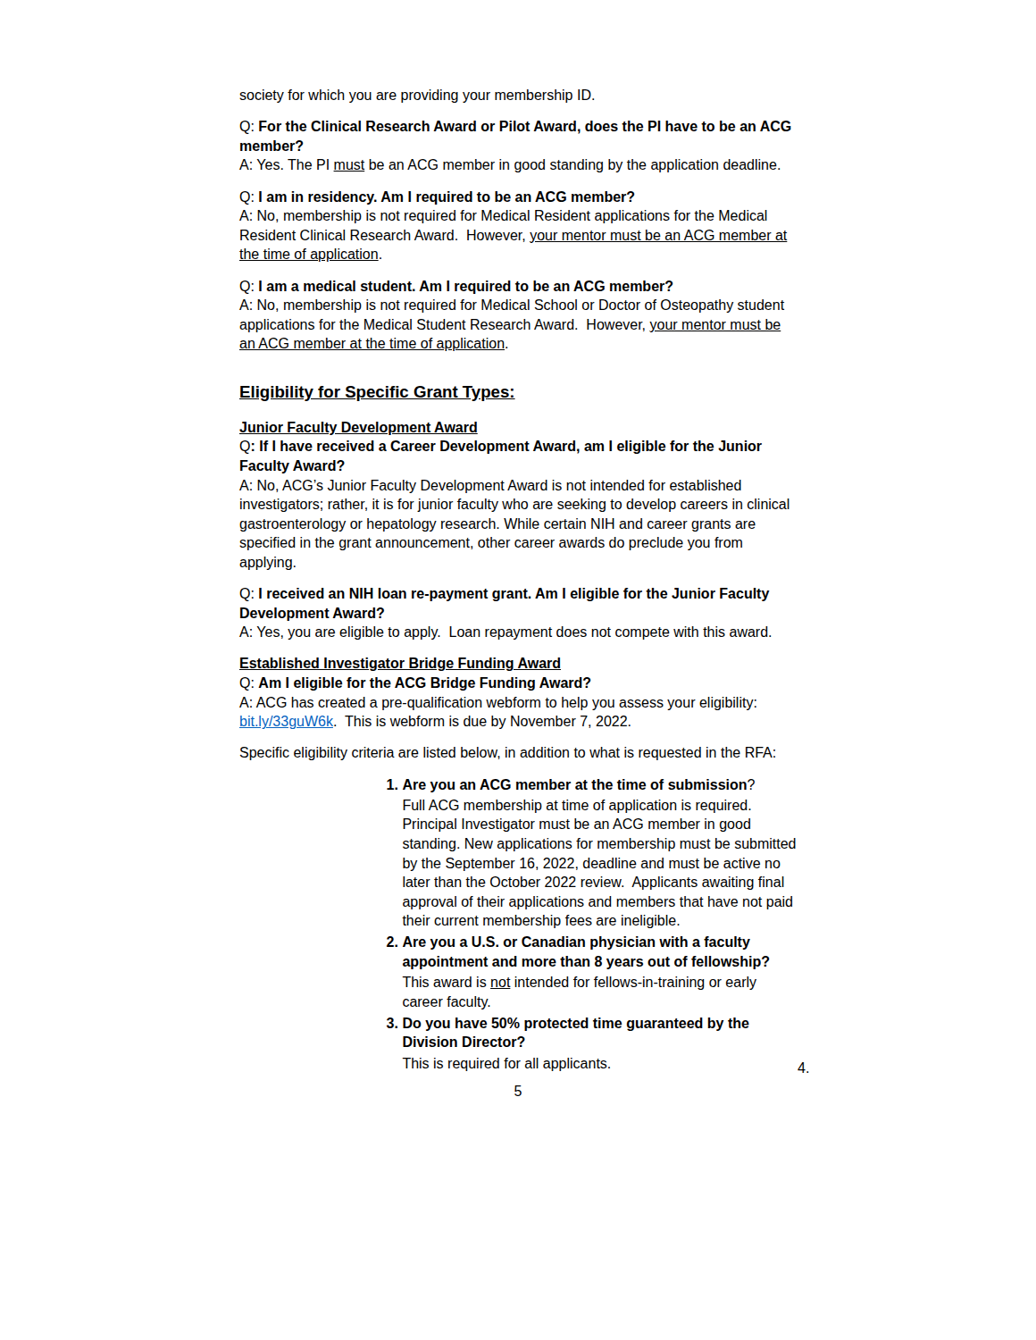society for which you are providing your membership ID.
Q: For the Clinical Research Award or Pilot Award, does the PI have to be an ACG member?
A: Yes. The PI must be an ACG member in good standing by the application deadline.
Q: I am in residency. Am I required to be an ACG member?
A: No, membership is not required for Medical Resident applications for the Medical Resident Clinical Research Award. However, your mentor must be an ACG member at the time of application.
Q: I am a medical student. Am I required to be an ACG member?
A: No, membership is not required for Medical School or Doctor of Osteopathy student applications for the Medical Student Research Award. However, your mentor must be an ACG member at the time of application.
Eligibility for Specific Grant Types:
Junior Faculty Development Award
Q: If I have received a Career Development Award, am I eligible for the Junior Faculty Award?
A: No, ACG’s Junior Faculty Development Award is not intended for established investigators; rather, it is for junior faculty who are seeking to develop careers in clinical gastroenterology or hepatology research. While certain NIH and career grants are specified in the grant announcement, other career awards do preclude you from applying.
Q: I received an NIH loan re-payment grant. Am I eligible for the Junior Faculty Development Award?
A: Yes, you are eligible to apply. Loan repayment does not compete with this award.
Established Investigator Bridge Funding Award
Q: Am I eligible for the ACG Bridge Funding Award?
A: ACG has created a pre-qualification webform to help you assess your eligibility: bit.ly/33guW6k. This is webform is due by November 7, 2022.
Specific eligibility criteria are listed below, in addition to what is requested in the RFA:
Are you an ACG member at the time of submission? Full ACG membership at time of application is required. Principal Investigator must be an ACG member in good standing. New applications for membership must be submitted by the September 16, 2022, deadline and must be active no later than the October 2022 review. Applicants awaiting final approval of their applications and members that have not paid their current membership fees are ineligible.
Are you a U.S. or Canadian physician with a faculty appointment and more than 8 years out of fellowship? This award is not intended for fellows-in-training or early career faculty.
Do you have 50% protected time guaranteed by the Division Director? This is required for all applicants.
4.
5